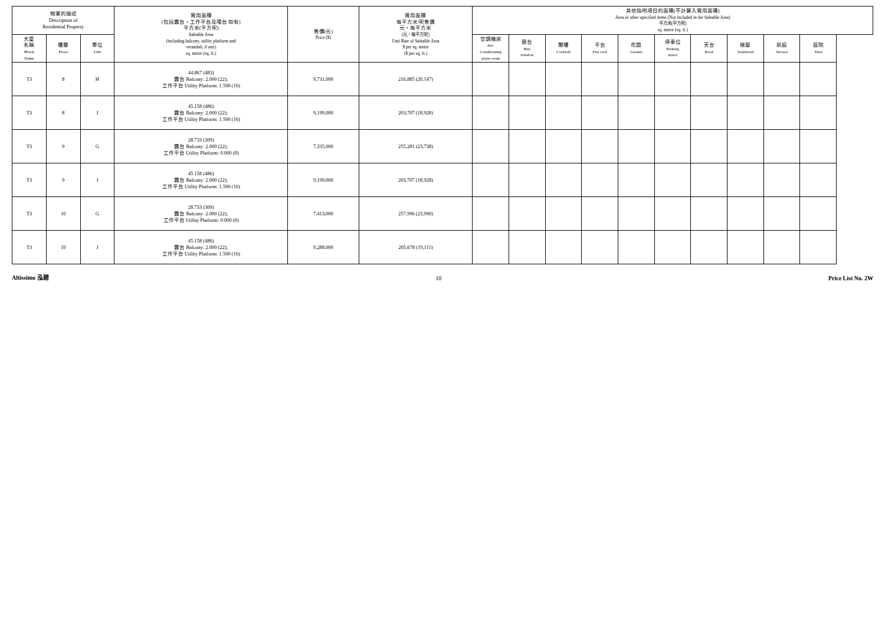| 物業的描述 Description of Residential Property | 實用面積 (包括露台，工作平台及陽台 如有) 平方米(平方呎) Saleable Area (including balcony, utility platform and verandah, if any) sq. metre (sq. ft.) | 售價(元) Price ($) | 實用面積 每平方米/呎售價 元，每平方米 (元，每平方呎) Unit Rate of Saleable Area $ per sq. metre ($ per sq. ft.) | 其他指明項目的面積(不計算入實用面積) Area of other specified items (Not included in the Saleable Area) 平方米(平方呎) sq. metre (sq. ft.) |
| --- | --- | --- | --- | --- |
| 大廈 名稱 Block Name | 樓層 Floor | 單位 Unit | 空調機房 Air- Conditioning plant room | 窗台 Bay window | 閣樓 Cockloft | 平台 Flat roof | 花園 Garden | 停車位 Parking space | 天台 Roof | 梯屋 Stairhood | 前庭 Terrace | 庭院 Yard |
| T3 | 8 | H | 44.867 (483) 露台 Balcony: 2.000 (22); 工作平台 Utility Platform: 1.500 (16) | 9,731,000 | 216,885 (20,147) | | | | | | | | | | |
| T3 | 8 | J | 45.158 (486) 露台 Balcony: 2.000 (22); 工作平台 Utility Platform: 1.500 (16) | 9,199,000 | 203,707 (18,928) | | | | | | | | | | |
| T3 | 9 | G | 28.733 (309) 露台 Balcony: 2.000 (22); 工作平台 Utility Platform: 0.000 (0) | 7,335,000 | 255,281 (23,738) | | | | | | | | | | |
| T3 | 9 | J | 45.158 (486) 露台 Balcony: 2.000 (22); 工作平台 Utility Platform: 1.500 (16) | 9,199,000 | 203,707 (18,928) | | | | | | | | | | |
| T3 | 10 | G | 28.733 (309) 露台 Balcony: 2.000 (22); 工作平台 Utility Platform: 0.000 (0) | 7,413,000 | 257,996 (23,990) | | | | | | | | | | |
| T3 | 10 | J | 45.158 (486) 露台 Balcony: 2.000 (22); 工作平台 Utility Platform: 1.500 (16) | 9,288,000 | 205,678 (19,111) | | | | | | | | | | |
Altissimo 泓碧
10
Price List No. 2W